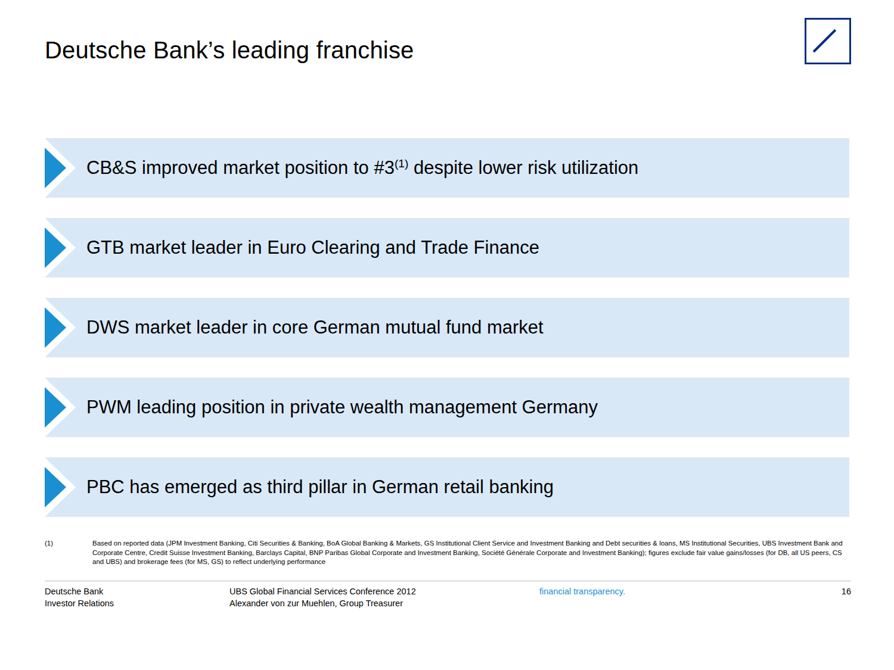Deutsche Bank’s leading franchise
CB&S improved market position to #3(1) despite lower risk utilization
GTB market leader in Euro Clearing and Trade Finance
DWS market leader in core German mutual fund market
PWM leading position in private wealth management Germany
PBC has emerged as third pillar in German retail banking
(1) Based on reported data (JPM Investment Banking, Citi Securities & Banking, BoA Global Banking & Markets, GS Institutional Client Service and Investment Banking and Debt securities & loans, MS Institutional Securities, UBS Investment Bank and Corporate Centre, Credit Suisse Investment Banking, Barclays Capital, BNP Paribas Global Corporate and Investment Banking, Société Générale Corporate and Investment Banking); figures exclude fair value gains/losses (for DB, all US peers, CS and UBS) and brokerage fees (for MS, GS) to reflect underlying performance
Deutsche Bank
Investor Relations
UBS Global Financial Services Conference 2012
Alexander von zur Muehlen, Group Treasurer
financial transparency.
16